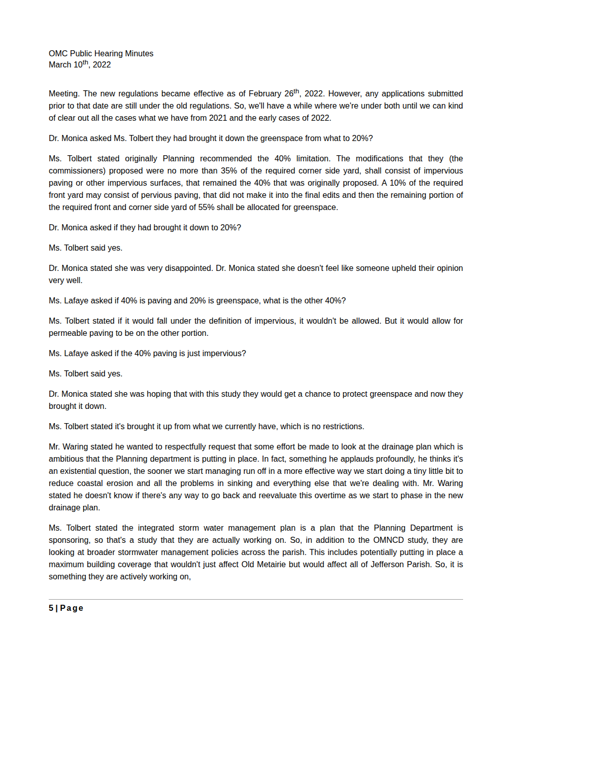OMC Public Hearing Minutes
March 10th, 2022
Meeting. The new regulations became effective as of February 26th, 2022. However, any applications submitted prior to that date are still under the old regulations. So, we'll have a while where we're under both until we can kind of clear out all the cases what we have from 2021 and the early cases of 2022.
Dr. Monica asked Ms. Tolbert they had brought it down the greenspace from what to 20%?
Ms. Tolbert stated originally Planning recommended the 40% limitation. The modifications that they (the commissioners) proposed were no more than 35% of the required corner side yard, shall consist of impervious paving or other impervious surfaces, that remained the 40% that was originally proposed. A 10% of the required front yard may consist of pervious paving, that did not make it into the final edits and then the remaining portion of the required front and corner side yard of 55% shall be allocated for greenspace.
Dr. Monica asked if they had brought it down to 20%?
Ms. Tolbert said yes.
Dr. Monica stated she was very disappointed. Dr. Monica stated she doesn't feel like someone upheld their opinion very well.
Ms. Lafaye asked if 40% is paving and 20% is greenspace, what is the other 40%?
Ms. Tolbert stated if it would fall under the definition of impervious, it wouldn't be allowed. But it would allow for permeable paving to be on the other portion.
Ms. Lafaye asked if the 40% paving is just impervious?
Ms. Tolbert said yes.
Dr. Monica stated she was hoping that with this study they would get a chance to protect greenspace and now they brought it down.
Ms. Tolbert stated it's brought it up from what we currently have, which is no restrictions.
Mr. Waring stated he wanted to respectfully request that some effort be made to look at the drainage plan which is ambitious that the Planning department is putting in place. In fact, something he applauds profoundly, he thinks it's an existential question, the sooner we start managing run off in a more effective way we start doing a tiny little bit to reduce coastal erosion and all the problems in sinking and everything else that we're dealing with. Mr. Waring stated he doesn't know if there's any way to go back and reevaluate this overtime as we start to phase in the new drainage plan.
Ms. Tolbert stated the integrated storm water management plan is a plan that the Planning Department is sponsoring, so that's a study that they are actually working on. So, in addition to the OMNCD study, they are looking at broader stormwater management policies across the parish. This includes potentially putting in place a maximum building coverage that wouldn't just affect Old Metairie but would affect all of Jefferson Parish. So, it is something they are actively working on,
5 | Page